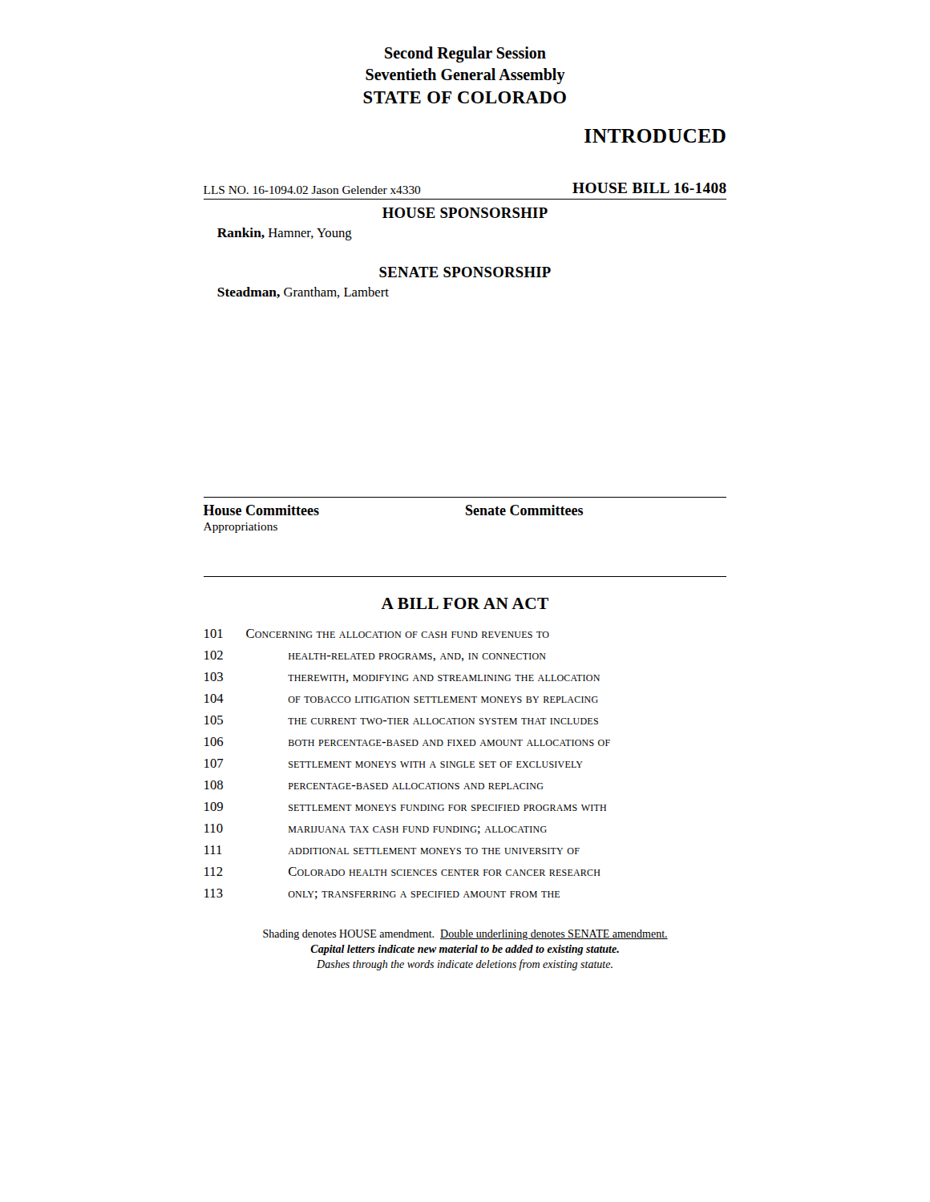Second Regular Session
Seventieth General Assembly
STATE OF COLORADO
INTRODUCED
LLS NO. 16-1094.02 Jason Gelender x4330
HOUSE BILL 16-1408
HOUSE SPONSORSHIP
Rankin, Hamner, Young
SENATE SPONSORSHIP
Steadman, Grantham, Lambert
House Committees
Appropriations
Senate Committees
A BILL FOR AN ACT
| 101 | Concerning the allocation of cash fund revenues to |
| 102 | health-related programs, and, in connection |
| 103 | therewith, modifying and streamlining the allocation |
| 104 | of tobacco litigation settlement moneys by replacing |
| 105 | the current two-tier allocation system that includes |
| 106 | both percentage-based and fixed amount allocations of |
| 107 | settlement moneys with a single set of exclusively |
| 108 | percentage-based allocations and replacing |
| 109 | settlement moneys funding for specified programs with |
| 110 | marijuana tax cash fund funding; allocating |
| 111 | additional settlement moneys to the university of |
| 112 | Colorado health sciences center for cancer research |
| 113 | only; transferring a specified amount from the |
Shading denotes HOUSE amendment. Double underlining denotes SENATE amendment.
Capital letters indicate new material to be added to existing statute.
Dashes through the words indicate deletions from existing statute.